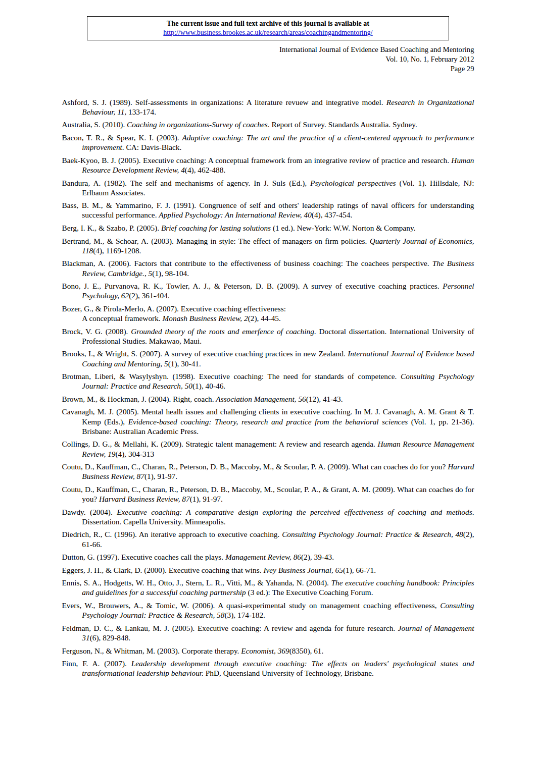The current issue and full text archive of this journal is available at
http://www.business.brookes.ac.uk/research/areas/coachingandmentoring/
International Journal of Evidence Based Coaching and Mentoring
Vol. 10, No. 1, February 2012
Page 29
Ashford, S. J. (1989). Self-assessments in organizations: A literature revuew and integrative model. Research in Organizational Behaviour, 11, 133-174.
Australia, S. (2010). Coaching in organizations-Survey of coaches. Report of Survey. Standards Australia. Sydney.
Bacon, T. R., & Spear, K. I. (2003). Adaptive coaching: The art and the practice of a client-centered approach to performance improvement. CA: Davis-Black.
Baek-Kyoo, B. J. (2005). Executive coaching: A conceptual framework from an integrative review of practice and research. Human Resource Development Review, 4(4), 462-488.
Bandura, A. (1982). The self and mechanisms of agency. In J. Suls (Ed.), Psychological perspectives (Vol. 1). Hillsdale, NJ: Erlbaum Associates.
Bass, B. M., & Yammarino, F. J. (1991). Congruence of self and others' leadership ratings of naval officers for understanding successful performance. Applied Psychology: An International Review, 40(4), 437-454.
Berg, I. K., & Szabo, P. (2005). Brief coaching for lasting solutions (1 ed.). New-York: W.W. Norton & Company.
Bertrand, M., & Schoar, A. (2003). Managing in style: The effect of managers on firm policies. Quarterly Journal of Economics, 118(4), 1169-1208.
Blackman, A. (2006). Factors that contribute to the effectiveness of business coaching: The coachees perspective. The Business Review, Cambridge., 5(1), 98-104.
Bono, J. E., Purvanova, R. K., Towler, A. J., & Peterson, D. B. (2009). A survey of executive coaching practices. Personnel Psychology, 62(2), 361-404.
Bozer, G., & Pirola-Merlo, A. (2007). Executive coaching effectiveness:
A conceptual framework. Monash Business Review, 2(2), 44-45.
Brock, V. G. (2008). Grounded theory of the roots and emerfence of coaching. Doctoral dissertation. International University of Professional Studies. Makawao, Maui.
Brooks, I., & Wright, S. (2007). A survey of executive coaching practices in new Zealand. International Journal of Evidence based Coaching and Mentoring, 5(1), 30-41.
Brotman, Liberi, & Wasylyshyn. (1998). Executive coaching: The need for standards of competence. Consulting Psychology Journal: Practice and Research, 50(1), 40-46.
Brown, M., & Hockman, J. (2004). Right, coach. Association Management, 56(12), 41-43.
Cavanagh, M. J. (2005). Mental healh issues and challenging clients in executive coaching. In M. J. Cavanagh, A. M. Grant & T. Kemp (Eds.), Evidence-based coaching: Theory, research and practice from the behavioral sciences (Vol. 1, pp. 21-36). Brisbane: Australian Academic Press.
Collings, D. G., & Mellahi, K. (2009). Strategic talent management: A review and research agenda. Human Resource Management Review, 19(4), 304-313
Coutu, D., Kauffman, C., Charan, R., Peterson, D. B., Maccoby, M., & Scoular, P. A. (2009). What can coaches do for you? Harvard Business Review, 87(1), 91-97.
Coutu, D., Kauffman, C., Charan, R., Peterson, D. B., Maccoby, M., Scoular, P. A., & Grant, A. M. (2009). What can coaches do for you? Harvard Business Review, 87(1), 91-97.
Dawdy. (2004). Executive coaching: A comparative design exploring the perceived effectiveness of coaching and methods. Dissertation. Capella University. Minneapolis.
Diedrich, R., C. (1996). An iterative approach to executive coaching. Consulting Psychology Journal: Practice & Research, 48(2), 61-66.
Dutton, G. (1997). Executive coaches call the plays. Management Review, 86(2), 39-43.
Eggers, J. H., & Clark, D. (2000). Executive coaching that wins. Ivey Business Journal, 65(1), 66-71.
Ennis, S. A., Hodgetts, W. H., Otto, J., Stern, L. R., Vitti, M., & Yahanda, N. (2004). The executive coaching handbook: Principles and guidelines for a successful coaching partnership (3 ed.): The Executive Coaching Forum.
Evers, W., Brouwers, A., & Tomic, W. (2006). A quasi-experimental study on management coaching effectiveness, Consulting Psychology Journal: Practice & Research, 58(3), 174-182.
Feldman, D. C., & Lankau, M. J. (2005). Executive coaching: A review and agenda for future research. Journal of Management 31(6), 829-848.
Ferguson, N., & Whitman, M. (2003). Corporate therapy. Economist, 369(8350), 61.
Finn, F. A. (2007). Leadership development through executive coaching: The effects on leaders' psychological states and transformational leadership behaviour. PhD, Queensland University of Technology, Brisbane.